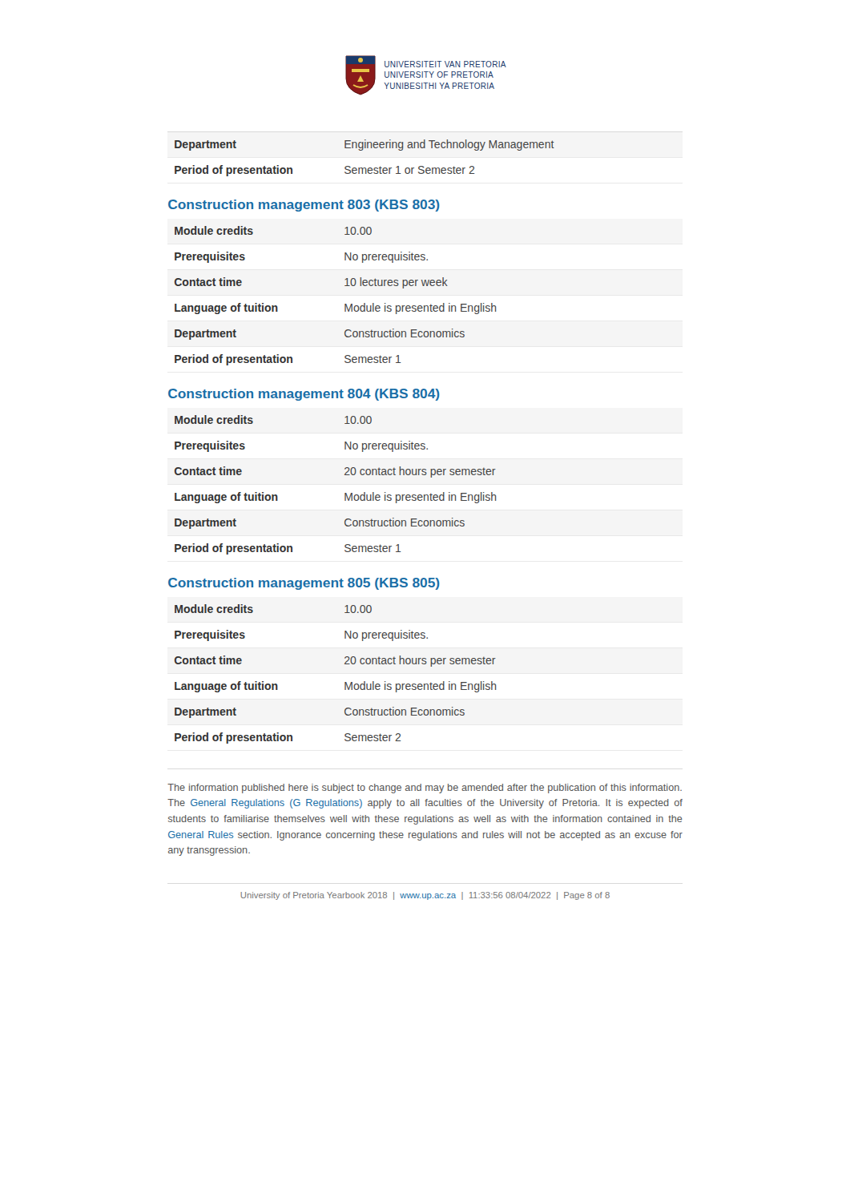UNIVERSITEIT VAN PRETORIA
UNIVERSITY OF PRETORIA
YUNIBESITHI YA PRETORIA
| Department | Engineering and Technology Management |
| Period of presentation | Semester 1 or Semester 2 |
Construction management 803 (KBS 803)
| Module credits | 10.00 |
| Prerequisites | No prerequisites. |
| Contact time | 10 lectures per week |
| Language of tuition | Module is presented in English |
| Department | Construction Economics |
| Period of presentation | Semester 1 |
Construction management 804 (KBS 804)
| Module credits | 10.00 |
| Prerequisites | No prerequisites. |
| Contact time | 20 contact hours per semester |
| Language of tuition | Module is presented in English |
| Department | Construction Economics |
| Period of presentation | Semester 1 |
Construction management 805 (KBS 805)
| Module credits | 10.00 |
| Prerequisites | No prerequisites. |
| Contact time | 20 contact hours per semester |
| Language of tuition | Module is presented in English |
| Department | Construction Economics |
| Period of presentation | Semester 2 |
The information published here is subject to change and may be amended after the publication of this information. The General Regulations (G Regulations) apply to all faculties of the University of Pretoria. It is expected of students to familiarise themselves well with these regulations as well as with the information contained in the General Rules section. Ignorance concerning these regulations and rules will not be accepted as an excuse for any transgression.
University of Pretoria Yearbook 2018 | www.up.ac.za | 11:33:56 08/04/2022 | Page 8 of 8